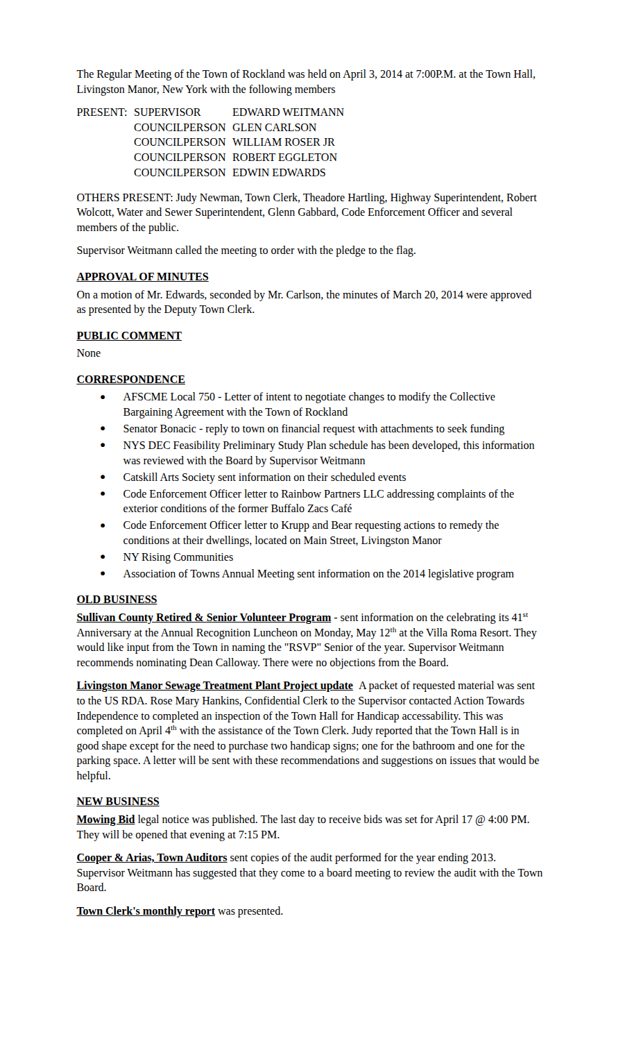The Regular Meeting of the Town of Rockland was held on April 3, 2014 at 7:00P.M. at the Town Hall, Livingston Manor, New York with the following members
| PRESENT: | SUPERVISOR | EDWARD WEITMANN |
| | COUNCILPERSON | GLEN CARLSON |
| | COUNCILPERSON | WILLIAM ROSER JR |
| | COUNCILPERSON | ROBERT EGGLETON |
| | COUNCILPERSON | EDWIN EDWARDS |
OTHERS PRESENT: Judy Newman, Town Clerk, Theadore Hartling, Highway Superintendent, Robert Wolcott, Water and Sewer Superintendent, Glenn Gabbard, Code Enforcement Officer and several members of the public.
Supervisor Weitmann called the meeting to order with the pledge to the flag.
APPROVAL OF MINUTES
On a motion of Mr. Edwards, seconded by Mr. Carlson, the minutes of March 20, 2014 were approved as presented by the Deputy Town Clerk.
PUBLIC COMMENT
None
CORRESPONDENCE
AFSCME Local 750 - Letter of intent to negotiate changes to modify the Collective Bargaining Agreement with the Town of Rockland
Senator Bonacic - reply to town on financial request with attachments to seek funding
NYS DEC Feasibility Preliminary Study Plan schedule has been developed, this information was reviewed with the Board by Supervisor Weitmann
Catskill Arts Society sent information on their scheduled events
Code Enforcement Officer letter to Rainbow Partners LLC addressing complaints of the exterior conditions of the former Buffalo Zacs Café
Code Enforcement Officer letter to Krupp and Bear requesting actions to remedy the conditions at their dwellings, located on Main Street, Livingston Manor
NY Rising Communities
Association of Towns Annual Meeting sent information on the 2014 legislative program
OLD BUSINESS
Sullivan County Retired & Senior Volunteer Program - sent information on the celebrating its 41st Anniversary at the Annual Recognition Luncheon on Monday, May 12th at the Villa Roma Resort. They would like input from the Town in naming the "RSVP" Senior of the year. Supervisor Weitmann recommends nominating Dean Calloway. There were no objections from the Board.
Livingston Manor Sewage Treatment Plant Project update A packet of requested material was sent to the US RDA. Rose Mary Hankins, Confidential Clerk to the Supervisor contacted Action Towards Independence to completed an inspection of the Town Hall for Handicap accessability. This was completed on April 4th with the assistance of the Town Clerk. Judy reported that the Town Hall is in good shape except for the need to purchase two handicap signs; one for the bathroom and one for the parking space. A letter will be sent with these recommendations and suggestions on issues that would be helpful.
NEW BUSINESS
Mowing Bid legal notice was published. The last day to receive bids was set for April 17 @ 4:00 PM. They will be opened that evening at 7:15 PM.
Cooper & Arias, Town Auditors sent copies of the audit performed for the year ending 2013. Supervisor Weitmann has suggested that they come to a board meeting to review the audit with the Town Board.
Town Clerk's monthly report was presented.